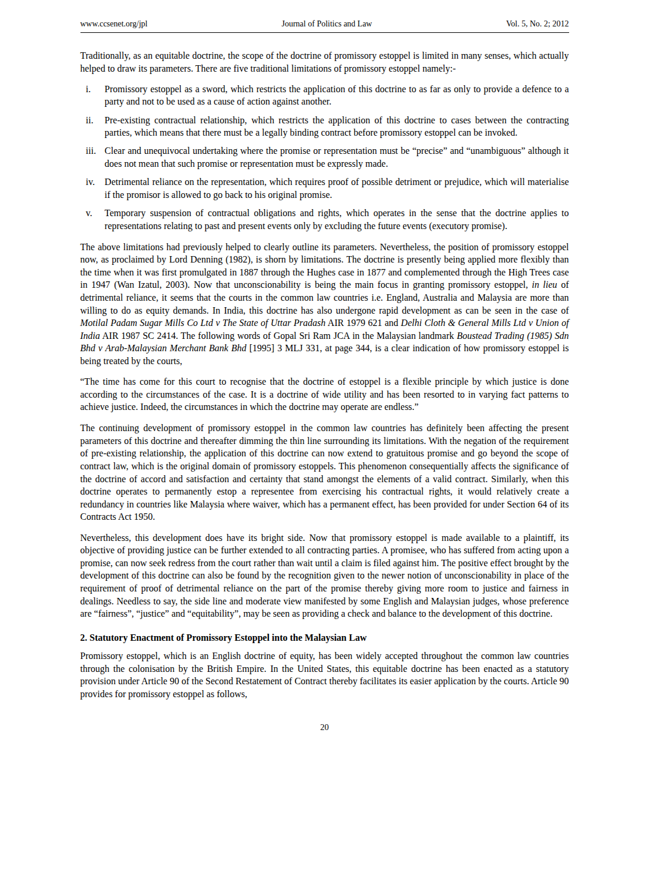www.ccsenet.org/jpl Journal of Politics and Law Vol. 5, No. 2; 2012
Traditionally, as an equitable doctrine, the scope of the doctrine of promissory estoppel is limited in many senses, which actually helped to draw its parameters. There are five traditional limitations of promissory estoppel namely:-
i. Promissory estoppel as a sword, which restricts the application of this doctrine to as far as only to provide a defence to a party and not to be used as a cause of action against another.
ii. Pre-existing contractual relationship, which restricts the application of this doctrine to cases between the contracting parties, which means that there must be a legally binding contract before promissory estoppel can be invoked.
iii. Clear and unequivocal undertaking where the promise or representation must be “precise” and “unambiguous” although it does not mean that such promise or representation must be expressly made.
iv. Detrimental reliance on the representation, which requires proof of possible detriment or prejudice, which will materialise if the promisor is allowed to go back to his original promise.
v. Temporary suspension of contractual obligations and rights, which operates in the sense that the doctrine applies to representations relating to past and present events only by excluding the future events (executory promise).
The above limitations had previously helped to clearly outline its parameters. Nevertheless, the position of promissory estoppel now, as proclaimed by Lord Denning (1982), is shorn by limitations. The doctrine is presently being applied more flexibly than the time when it was first promulgated in 1887 through the Hughes case in 1877 and complemented through the High Trees case in 1947 (Wan Izatul, 2003). Now that unconscionability is being the main focus in granting promissory estoppel, in lieu of detrimental reliance, it seems that the courts in the common law countries i.e. England, Australia and Malaysia are more than willing to do as equity demands. In India, this doctrine has also undergone rapid development as can be seen in the case of Motilal Padam Sugar Mills Co Ltd v The State of Uttar Pradash AIR 1979 621 and Delhi Cloth & General Mills Ltd v Union of India AIR 1987 SC 2414. The following words of Gopal Sri Ram JCA in the Malaysian landmark Boustead Trading (1985) Sdn Bhd v Arab-Malaysian Merchant Bank Bhd [1995] 3 MLJ 331, at page 344, is a clear indication of how promissory estoppel is being treated by the courts,
“The time has come for this court to recognise that the doctrine of estoppel is a flexible principle by which justice is done according to the circumstances of the case. It is a doctrine of wide utility and has been resorted to in varying fact patterns to achieve justice. Indeed, the circumstances in which the doctrine may operate are endless.”
The continuing development of promissory estoppel in the common law countries has definitely been affecting the present parameters of this doctrine and thereafter dimming the thin line surrounding its limitations. With the negation of the requirement of pre-existing relationship, the application of this doctrine can now extend to gratuitous promise and go beyond the scope of contract law, which is the original domain of promissory estoppels. This phenomenon consequentially affects the significance of the doctrine of accord and satisfaction and certainty that stand amongst the elements of a valid contract. Similarly, when this doctrine operates to permanently estop a representee from exercising his contractual rights, it would relatively create a redundancy in countries like Malaysia where waiver, which has a permanent effect, has been provided for under Section 64 of its Contracts Act 1950.
Nevertheless, this development does have its bright side. Now that promissory estoppel is made available to a plaintiff, its objective of providing justice can be further extended to all contracting parties. A promisee, who has suffered from acting upon a promise, can now seek redress from the court rather than wait until a claim is filed against him. The positive effect brought by the development of this doctrine can also be found by the recognition given to the newer notion of unconscionability in place of the requirement of proof of detrimental reliance on the part of the promise thereby giving more room to justice and fairness in dealings. Needless to say, the side line and moderate view manifested by some English and Malaysian judges, whose preference are “fairness”, “justice” and “equitability”, may be seen as providing a check and balance to the development of this doctrine.
2. Statutory Enactment of Promissory Estoppel into the Malaysian Law
Promissory estoppel, which is an English doctrine of equity, has been widely accepted throughout the common law countries through the colonisation by the British Empire. In the United States, this equitable doctrine has been enacted as a statutory provision under Article 90 of the Second Restatement of Contract thereby facilitates its easier application by the courts. Article 90 provides for promissory estoppel as follows,
20